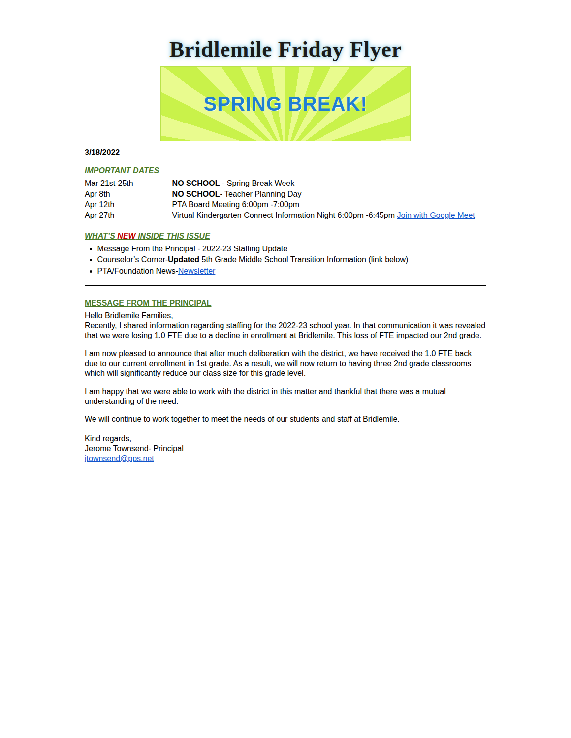Bridlemile Friday Flyer
SPRING BREAK!
3/18/2022
IMPORTANT DATES
| Mar 21st-25th | NO SCHOOL - Spring Break Week |
| Apr 8th | NO SCHOOL - Teacher Planning Day |
| Apr 12th | PTA Board Meeting 6:00pm -7:00pm |
| Apr 27th | Virtual Kindergarten Connect Information Night 6:00pm -6:45pm Join with Google Meet |
WHAT’S NEW INSIDE THIS ISSUE
Message From the Principal - 2022-23 Staffing Update
Counselor’s Corner-Updated 5th Grade Middle School Transition Information (link below)
PTA/Foundation News-Newsletter
MESSAGE FROM THE PRINCIPAL
Hello Bridlemile Families,
Recently, I shared information regarding staffing for the 2022-23 school year. In that communication it was revealed that we were losing 1.0 FTE due to a decline in enrollment at Bridlemile. This loss of FTE impacted our 2nd grade.
I am now pleased to announce that after much deliberation with the district, we have received the 1.0 FTE back due to our current enrollment in 1st grade. As a result, we will now return to having three 2nd grade classrooms which will significantly reduce our class size for this grade level.
I am happy that we were able to work with the district in this matter and thankful that there was a mutual understanding of the need.
We will continue to work together to meet the needs of our students and staff at Bridlemile.
Kind regards,
Jerome Townsend- Principal
jtownsend@pps.net